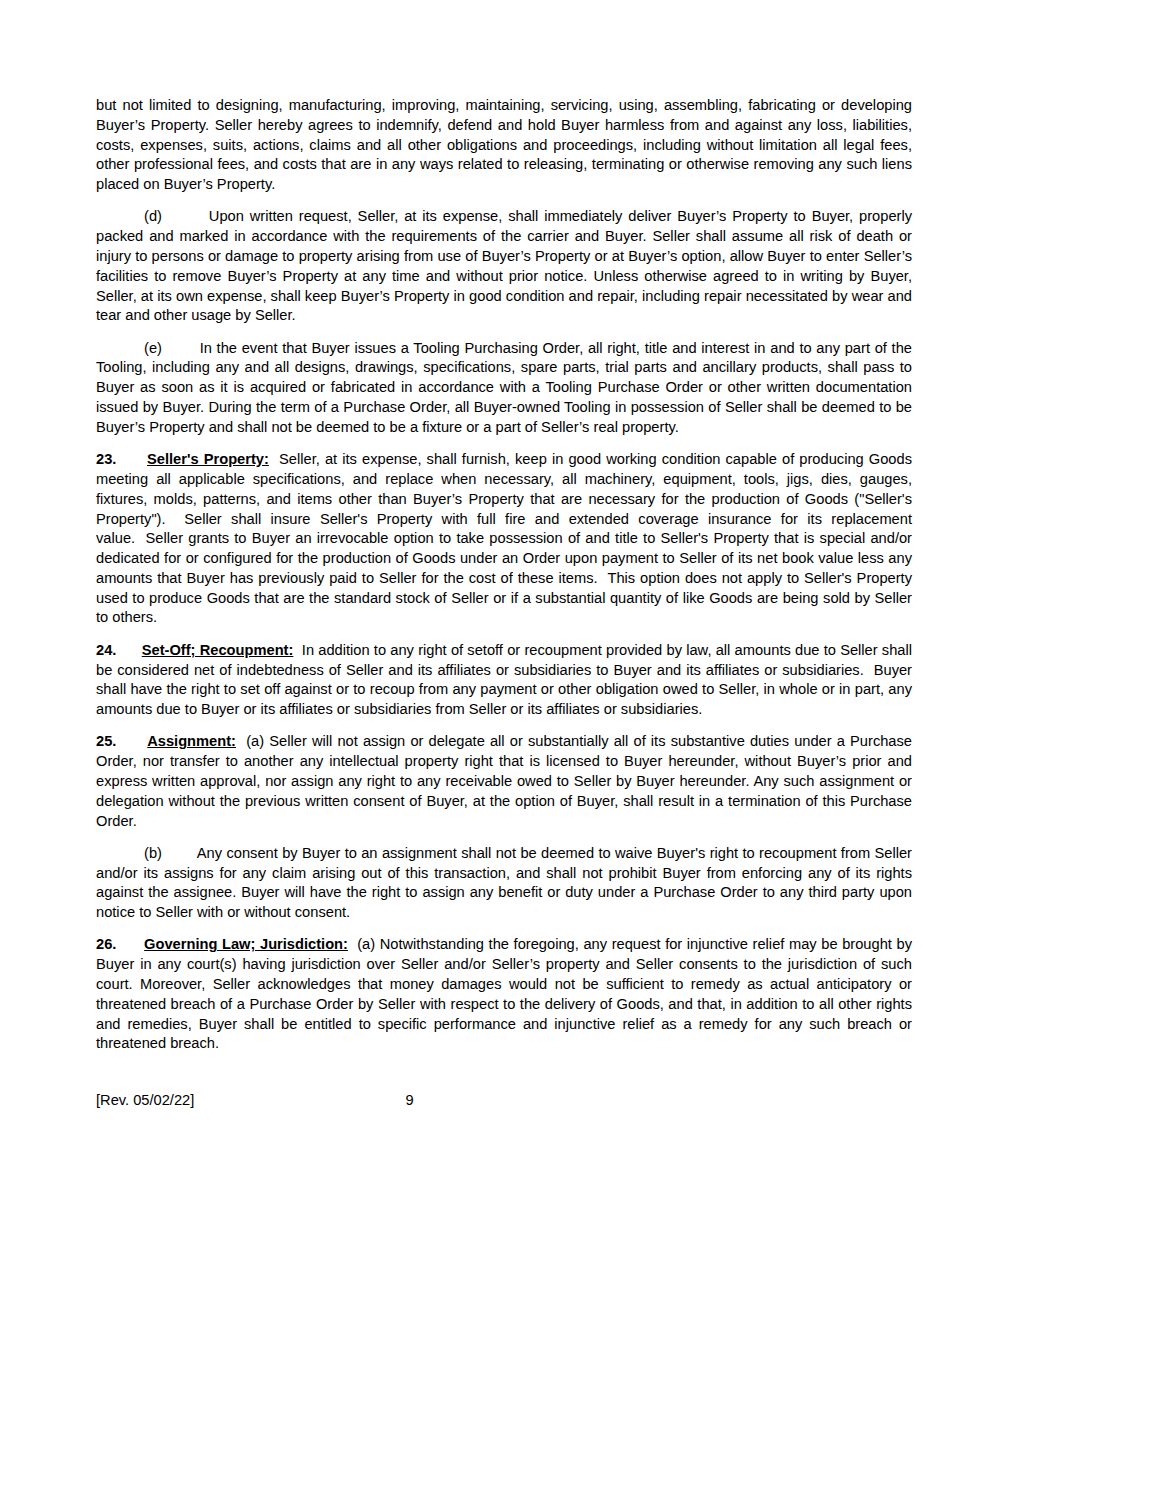but not limited to designing, manufacturing, improving, maintaining, servicing, using, assembling, fabricating or developing Buyer’s Property. Seller hereby agrees to indemnify, defend and hold Buyer harmless from and against any loss, liabilities, costs, expenses, suits, actions, claims and all other obligations and proceedings, including without limitation all legal fees, other professional fees, and costs that are in any ways related to releasing, terminating or otherwise removing any such liens placed on Buyer’s Property.
(d) Upon written request, Seller, at its expense, shall immediately deliver Buyer’s Property to Buyer, properly packed and marked in accordance with the requirements of the carrier and Buyer. Seller shall assume all risk of death or injury to persons or damage to property arising from use of Buyer’s Property or at Buyer’s option, allow Buyer to enter Seller’s facilities to remove Buyer’s Property at any time and without prior notice. Unless otherwise agreed to in writing by Buyer, Seller, at its own expense, shall keep Buyer’s Property in good condition and repair, including repair necessitated by wear and tear and other usage by Seller.
(e) In the event that Buyer issues a Tooling Purchasing Order, all right, title and interest in and to any part of the Tooling, including any and all designs, drawings, specifications, spare parts, trial parts and ancillary products, shall pass to Buyer as soon as it is acquired or fabricated in accordance with a Tooling Purchase Order or other written documentation issued by Buyer. During the term of a Purchase Order, all Buyer-owned Tooling in possession of Seller shall be deemed to be Buyer’s Property and shall not be deemed to be a fixture or a part of Seller’s real property.
23. Seller's Property: Seller, at its expense, shall furnish, keep in good working condition capable of producing Goods meeting all applicable specifications, and replace when necessary, all machinery, equipment, tools, jigs, dies, gauges, fixtures, molds, patterns, and items other than Buyer’s Property that are necessary for the production of Goods ("Seller's Property"). Seller shall insure Seller's Property with full fire and extended coverage insurance for its replacement value. Seller grants to Buyer an irrevocable option to take possession of and title to Seller's Property that is special and/or dedicated for or configured for the production of Goods under an Order upon payment to Seller of its net book value less any amounts that Buyer has previously paid to Seller for the cost of these items. This option does not apply to Seller's Property used to produce Goods that are the standard stock of Seller or if a substantial quantity of like Goods are being sold by Seller to others.
24. Set-Off; Recoupment: In addition to any right of setoff or recoupment provided by law, all amounts due to Seller shall be considered net of indebtedness of Seller and its affiliates or subsidiaries to Buyer and its affiliates or subsidiaries. Buyer shall have the right to set off against or to recoup from any payment or other obligation owed to Seller, in whole or in part, any amounts due to Buyer or its affiliates or subsidiaries from Seller or its affiliates or subsidiaries.
25. Assignment: (a) Seller will not assign or delegate all or substantially all of its substantive duties under a Purchase Order, nor transfer to another any intellectual property right that is licensed to Buyer hereunder, without Buyer’s prior and express written approval, nor assign any right to any receivable owed to Seller by Buyer hereunder. Any such assignment or delegation without the previous written consent of Buyer, at the option of Buyer, shall result in a termination of this Purchase Order.
(b) Any consent by Buyer to an assignment shall not be deemed to waive Buyer's right to recoupment from Seller and/or its assigns for any claim arising out of this transaction, and shall not prohibit Buyer from enforcing any of its rights against the assignee. Buyer will have the right to assign any benefit or duty under a Purchase Order to any third party upon notice to Seller with or without consent.
26. Governing Law; Jurisdiction: (a) Notwithstanding the foregoing, any request for injunctive relief may be brought by Buyer in any court(s) having jurisdiction over Seller and/or Seller’s property and Seller consents to the jurisdiction of such court. Moreover, Seller acknowledges that money damages would not be sufficient to remedy as actual anticipatory or threatened breach of a Purchase Order by Seller with respect to the delivery of Goods, and that, in addition to all other rights and remedies, Buyer shall be entitled to specific performance and injunctive relief as a remedy for any such breach or threatened breach.
[Rev. 05/02/22]9